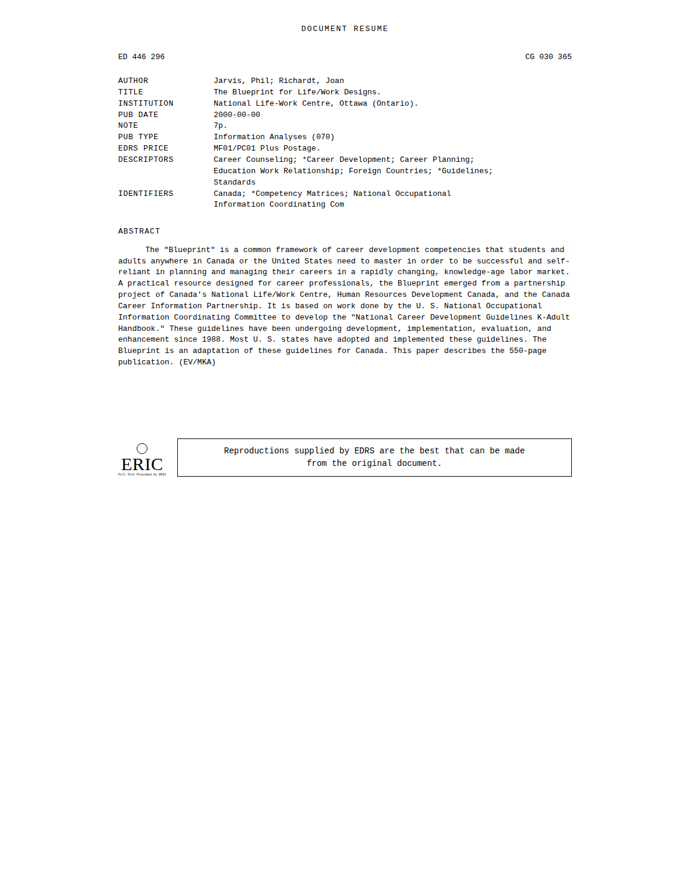DOCUMENT RESUME
ED 446 296 CG 030 365
| AUTHOR | Jarvis, Phil; Richardt, Joan |
| TITLE | The Blueprint for Life/Work Designs. |
| INSTITUTION | National Life-Work Centre, Ottawa (Ontario). |
| PUB DATE | 2000-00-00 |
| NOTE | 7p. |
| PUB TYPE | Information Analyses (070) |
| EDRS PRICE | MF01/PC01 Plus Postage. |
| DESCRIPTORS | Career Counseling; *Career Development; Career Planning; Education Work Relationship; Foreign Countries; *Guidelines; Standards |
| IDENTIFIERS | Canada; *Competency Matrices; National Occupational Information Coordinating Com |
ABSTRACT
The "Blueprint" is a common framework of career development competencies that students and adults anywhere in Canada or the United States need to master in order to be successful and self-reliant in planning and managing their careers in a rapidly changing, knowledge-age labor market. A practical resource designed for career professionals, the Blueprint emerged from a partnership project of Canada's National Life/Work Centre, Human Resources Development Canada, and the Canada Career Information Partnership. It is based on work done by the U. S. National Occupational Information Coordinating Committee to develop the "National Career Development Guidelines K-Adult Handbook." These guidelines have been undergoing development, implementation, evaluation, and enhancement since 1988. Most U. S. states have adopted and implemented these guidelines. The Blueprint is an adaptation of these guidelines for Canada. This paper describes the 550-page publication. (EV/MKA)
ERIC
Full Text Provided by ERIC
Reproductions supplied by EDRS are the best that can be made
from the original document.